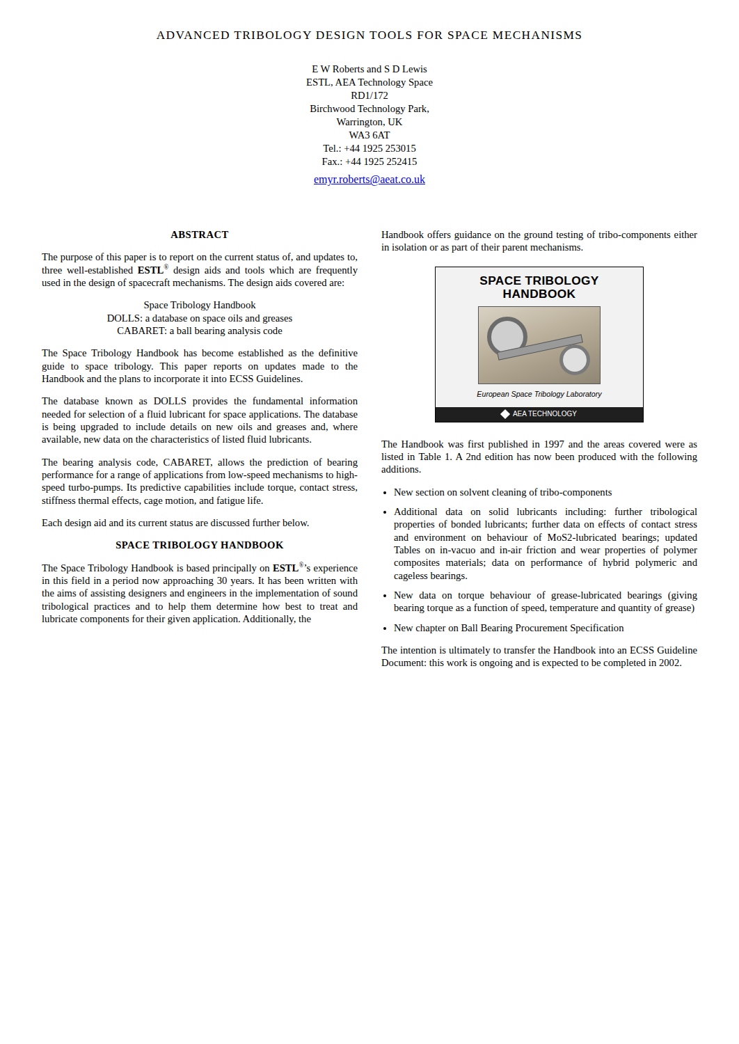ADVANCED TRIBOLOGY DESIGN TOOLS FOR SPACE MECHANISMS
E W Roberts and S D Lewis
ESTL, AEA Technology Space
RD1/172
Birchwood Technology Park,
Warrington, UK
WA3 6AT
Tel.: +44 1925 253015
Fax.: +44 1925 252415
emyr.roberts@aeat.co.uk
ABSTRACT
The purpose of this paper is to report on the current status of, and updates to, three well-established ESTL® design aids and tools which are frequently used in the design of spacecraft mechanisms. The design aids covered are:
Space Tribology Handbook
DOLLS: a database on space oils and greases
CABARET: a ball bearing analysis code
The Space Tribology Handbook has become established as the definitive guide to space tribology. This paper reports on updates made to the Handbook and the plans to incorporate it into ECSS Guidelines.
The database known as DOLLS provides the fundamental information needed for selection of a fluid lubricant for space applications. The database is being upgraded to include details on new oils and greases and, where available, new data on the characteristics of listed fluid lubricants.
The bearing analysis code, CABARET, allows the prediction of bearing performance for a range of applications from low-speed mechanisms to high-speed turbo-pumps. Its predictive capabilities include torque, contact stress, stiffness thermal effects, cage motion, and fatigue life.
Each design aid and its current status are discussed further below.
SPACE TRIBOLOGY HANDBOOK
The Space Tribology Handbook is based principally on ESTL®’s experience in this field in a period now approaching 30 years. It has been written with the aims of assisting designers and engineers in the implementation of sound tribological practices and to help them determine how best to treat and lubricate components for their given application. Additionally, the
Handbook offers guidance on the ground testing of tribo-components either in isolation or as part of their parent mechanisms.
SPACE TRIBOLOGY
HANDBOOK
European Space Tribology Laboratory
AEA TECHNOLOGY
The Handbook was first published in 1997 and the areas covered were as listed in Table 1. A 2nd edition has now been produced with the following additions.
New section on solvent cleaning of tribo-components
Additional data on solid lubricants including: further tribological properties of bonded lubricants; further data on effects of contact stress and environment on behaviour of MoS2-lubricated bearings; updated Tables on in-vacuo and in-air friction and wear properties of polymer composites materials; data on performance of hybrid polymeric and cageless bearings.
New data on torque behaviour of grease-lubricated bearings (giving bearing torque as a function of speed, temperature and quantity of grease)
New chapter on Ball Bearing Procurement Specification
The intention is ultimately to transfer the Handbook into an ECSS Guideline Document: this work is ongoing and is expected to be completed in 2002.